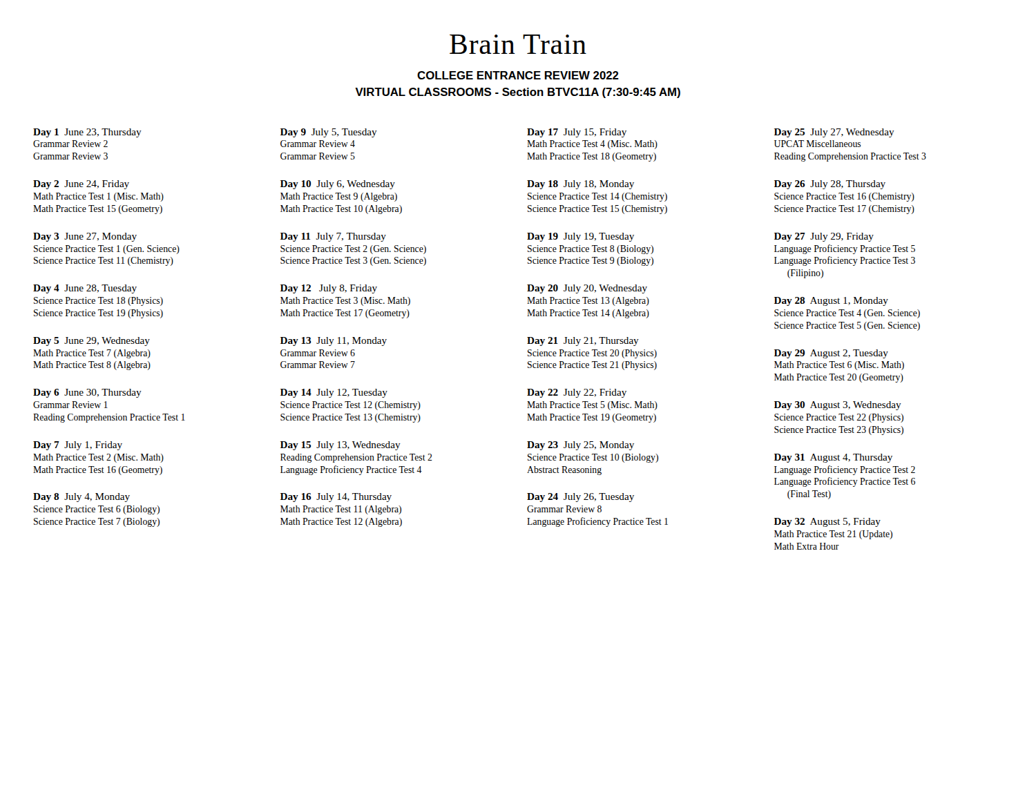Brain Train
COLLEGE ENTRANCE REVIEW 2022
VIRTUAL CLASSROOMS - Section BTVC11A (7:30-9:45 AM)
Day 1 June 23, Thursday
Grammar Review 2
Grammar Review 3
Day 2 June 24, Friday
Math Practice Test 1 (Misc. Math)
Math Practice Test 15 (Geometry)
Day 3 June 27, Monday
Science Practice Test 1 (Gen. Science)
Science Practice Test 11 (Chemistry)
Day 4 June 28, Tuesday
Science Practice Test 18 (Physics)
Science Practice Test 19 (Physics)
Day 5 June 29, Wednesday
Math Practice Test 7 (Algebra)
Math Practice Test 8 (Algebra)
Day 6 June 30, Thursday
Grammar Review 1
Reading Comprehension Practice Test 1
Day 7 July 1, Friday
Math Practice Test 2 (Misc. Math)
Math Practice Test 16 (Geometry)
Day 8 July 4, Monday
Science Practice Test 6 (Biology)
Science Practice Test 7 (Biology)
Day 9 July 5, Tuesday
Grammar Review 4
Grammar Review 5
Day 10 July 6, Wednesday
Math Practice Test 9 (Algebra)
Math Practice Test 10 (Algebra)
Day 11 July 7, Thursday
Science Practice Test 2 (Gen. Science)
Science Practice Test 3 (Gen. Science)
Day 12 July 8, Friday
Math Practice Test 3 (Misc. Math)
Math Practice Test 17 (Geometry)
Day 13 July 11, Monday
Grammar Review 6
Grammar Review 7
Day 14 July 12, Tuesday
Science Practice Test 12 (Chemistry)
Science Practice Test 13 (Chemistry)
Day 15 July 13, Wednesday
Reading Comprehension Practice Test 2
Language Proficiency Practice Test 4
Day 16 July 14, Thursday
Math Practice Test 11 (Algebra)
Math Practice Test 12 (Algebra)
Day 17 July 15, Friday
Math Practice Test 4 (Misc. Math)
Math Practice Test 18 (Geometry)
Day 18 July 18, Monday
Science Practice Test 14 (Chemistry)
Science Practice Test 15 (Chemistry)
Day 19 July 19, Tuesday
Science Practice Test 8 (Biology)
Science Practice Test 9 (Biology)
Day 20 July 20, Wednesday
Math Practice Test 13 (Algebra)
Math Practice Test 14 (Algebra)
Day 21 July 21, Thursday
Science Practice Test 20 (Physics)
Science Practice Test 21 (Physics)
Day 22 July 22, Friday
Math Practice Test 5 (Misc. Math)
Math Practice Test 19 (Geometry)
Day 23 July 25, Monday
Science Practice Test 10 (Biology)
Abstract Reasoning
Day 24 July 26, Tuesday
Grammar Review 8
Language Proficiency Practice Test 1
Day 25 July 27, Wednesday
UPCAT Miscellaneous
Reading Comprehension Practice Test 3
Day 26 July 28, Thursday
Science Practice Test 16 (Chemistry)
Science Practice Test 17 (Chemistry)
Day 27 July 29, Friday
Language Proficiency Practice Test 5
Language Proficiency Practice Test 3(Filipino)
Day 28 August 1, Monday
Science Practice Test 4 (Gen. Science)
Science Practice Test 5 (Gen. Science)
Day 29 August 2, Tuesday
Math Practice Test 6 (Misc. Math)
Math Practice Test 20 (Geometry)
Day 30 August 3, Wednesday
Science Practice Test 22 (Physics)
Science Practice Test 23 (Physics)
Day 31 August 4, Thursday
Language Proficiency Practice Test 2
Language Proficiency Practice Test 6(Final Test)
Day 32 August 5, Friday
Math Practice Test 21 (Update)
Math Extra Hour